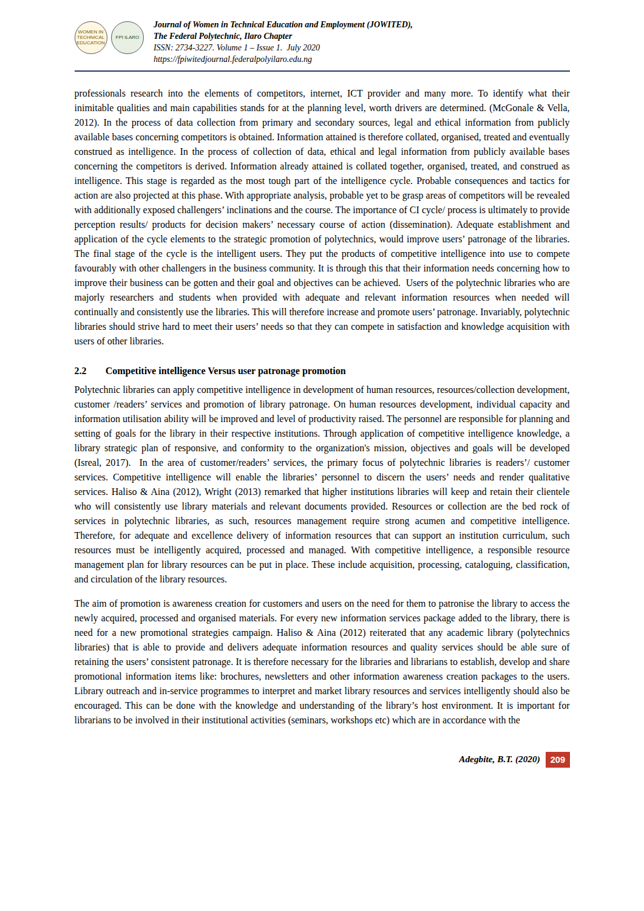WOMEN IN TECHNICAL EDUCATION
FPI ILARO
Journal of Women in Technical Education and Employment (JOWITED),
The Federal Polytechnic, Ilaro Chapter
ISSN: 2734-3227. Volume 1 – Issue 1. July 2020
https://fpiwitedjournal.federalpolyilaro.edu.ng
professionals research into the elements of competitors, internet, ICT provider and many more. To identify what their inimitable qualities and main capabilities stands for at the planning level, worth drivers are determined. (McGonale & Vella, 2012). In the process of data collection from primary and secondary sources, legal and ethical information from publicly available bases concerning competitors is obtained. Information attained is therefore collated, organised, treated and eventually construed as intelligence. In the process of collection of data, ethical and legal information from publicly available bases concerning the competitors is derived. Information already attained is collated together, organised, treated, and construed as intelligence. This stage is regarded as the most tough part of the intelligence cycle. Probable consequences and tactics for action are also projected at this phase. With appropriate analysis, probable yet to be grasp areas of competitors will be revealed with additionally exposed challengers’ inclinations and the course. The importance of CI cycle/ process is ultimately to provide perception results/ products for decision makers’ necessary course of action (dissemination). Adequate establishment and application of the cycle elements to the strategic promotion of polytechnics, would improve users’ patronage of the libraries. The final stage of the cycle is the intelligent users. They put the products of competitive intelligence into use to compete favourably with other challengers in the business community. It is through this that their information needs concerning how to improve their business can be gotten and their goal and objectives can be achieved. Users of the polytechnic libraries who are majorly researchers and students when provided with adequate and relevant information resources when needed will continually and consistently use the libraries. This will therefore increase and promote users’ patronage. Invariably, polytechnic libraries should strive hard to meet their users’ needs so that they can compete in satisfaction and knowledge acquisition with users of other libraries.
2.2 Competitive intelligence Versus user patronage promotion
Polytechnic libraries can apply competitive intelligence in development of human resources, resources/collection development, customer /readers’ services and promotion of library patronage. On human resources development, individual capacity and information utilisation ability will be improved and level of productivity raised. The personnel are responsible for planning and setting of goals for the library in their respective institutions. Through application of competitive intelligence knowledge, a library strategic plan of responsive, and conformity to the organization's mission, objectives and goals will be developed (Isreal, 2017). In the area of customer/readers’ services, the primary focus of polytechnic libraries is readers’/ customer services. Competitive intelligence will enable the libraries’ personnel to discern the users’ needs and render qualitative services. Haliso & Aina (2012), Wright (2013) remarked that higher institutions libraries will keep and retain their clientele who will consistently use library materials and relevant documents provided. Resources or collection are the bed rock of services in polytechnic libraries, as such, resources management require strong acumen and competitive intelligence. Therefore, for adequate and excellence delivery of information resources that can support an institution curriculum, such resources must be intelligently acquired, processed and managed. With competitive intelligence, a responsible resource management plan for library resources can be put in place. These include acquisition, processing, cataloguing, classification, and circulation of the library resources.
The aim of promotion is awareness creation for customers and users on the need for them to patronise the library to access the newly acquired, processed and organised materials. For every new information services package added to the library, there is need for a new promotional strategies campaign. Haliso & Aina (2012) reiterated that any academic library (polytechnics libraries) that is able to provide and delivers adequate information resources and quality services should be able sure of retaining the users’ consistent patronage. It is therefore necessary for the libraries and librarians to establish, develop and share promotional information items like: brochures, newsletters and other information awareness creation packages to the users. Library outreach and in-service programmes to interpret and market library resources and services intelligently should also be encouraged. This can be done with the knowledge and understanding of the library’s host environment. It is important for librarians to be involved in their institutional activities (seminars, workshops etc) which are in accordance with the
Adegbite, B.T. (2020) 209